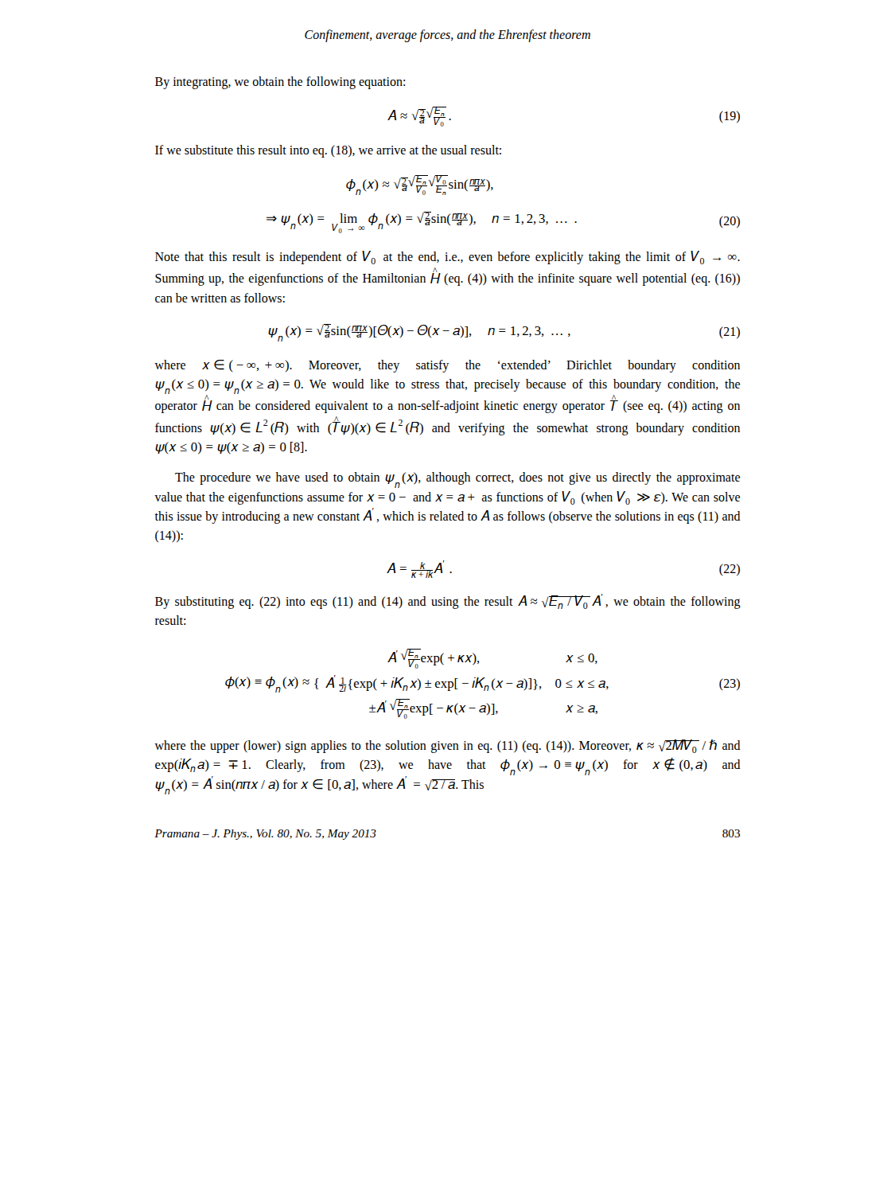Confinement, average forces, and the Ehrenfest theorem
By integrating, we obtain the following equation:
A≈ 2a EnV0 .
(19)
If we substitute this result into eq. (18), we arrive at the usual result:
ϕn(x) ≈ 2a EnV0 V0En sin⁡ (nπxa) ,
⇒ ψn(x) = limV0→∞ ϕn(x) = 2a sin⁡ (nπxa) , n=1,2,3,….
(20)
Note that this result is independent of V0 at the end, i.e., even before explicitly taking the limit of V0→∞. Summing up, the eigenfunctions of the Hamiltonian H^ (eq. (4)) with the infinite square well potential (eq. (16)) can be written as follows:
ψn(x) = 2a sin⁡ (nπxa) [Θ(x)−Θ(x−a)] , n=1,2,3,…,
(21)
where x∈(−∞,+∞). Moreover, they satisfy the ‘extended’ Dirichlet boundary condition ψn(x≤0)=ψn(x≥a)=0. We would like to stress that, precisely because of this boundary condition, the operator H^ can be considered equivalent to a non-self-adjoint kinetic energy operator T^ (see eq. (4)) acting on functions ψ(x)∈L2(R) with (T^ψ)(x)∈L2(R) and verifying the somewhat strong boundary condition ψ(x≤0)=ψ(x≥a)=0 [8].
The procedure we have used to obtain ψn(x), although correct, does not give us directly the approximate value that the eigenfunctions assume for x=0− and x=a+ as functions of V0 (when V0≫ε). We can solve this issue by introducing a new constant A′, which is related to A as follows (observe the solutions in eqs (11) and (14)):
A= kκ+ik A′.
(22)
By substituting eq. (22) into eqs (11) and (14) and using the result A≈En/V0A′, we obtain the following result:
ϕ(x) ≡ ϕn(x) ≈ { A′ EnV0 exp⁡(+κx), x≤0, A′ 12i { exp⁡(+iKnx) ± exp⁡[−iKn(x−a)] } , 0≤x≤a, ± A′ EnV0 exp⁡[−κ(x−a)], x≥a,
(23)
where the upper (lower) sign applies to the solution given in eq. (11) (eq. (14)). Moreover, κ≈2MV0/ℏ and exp⁡(iKna)=∓1. Clearly, from (23), we have that ϕn(x)→0≡ψn(x) for x∉(0,a) and ψn(x)=A′sin⁡(nπx/a) for x∈[0,a], where A′=2/a. This
Pramana – J. Phys., Vol. 80, No. 5, May 2013 803